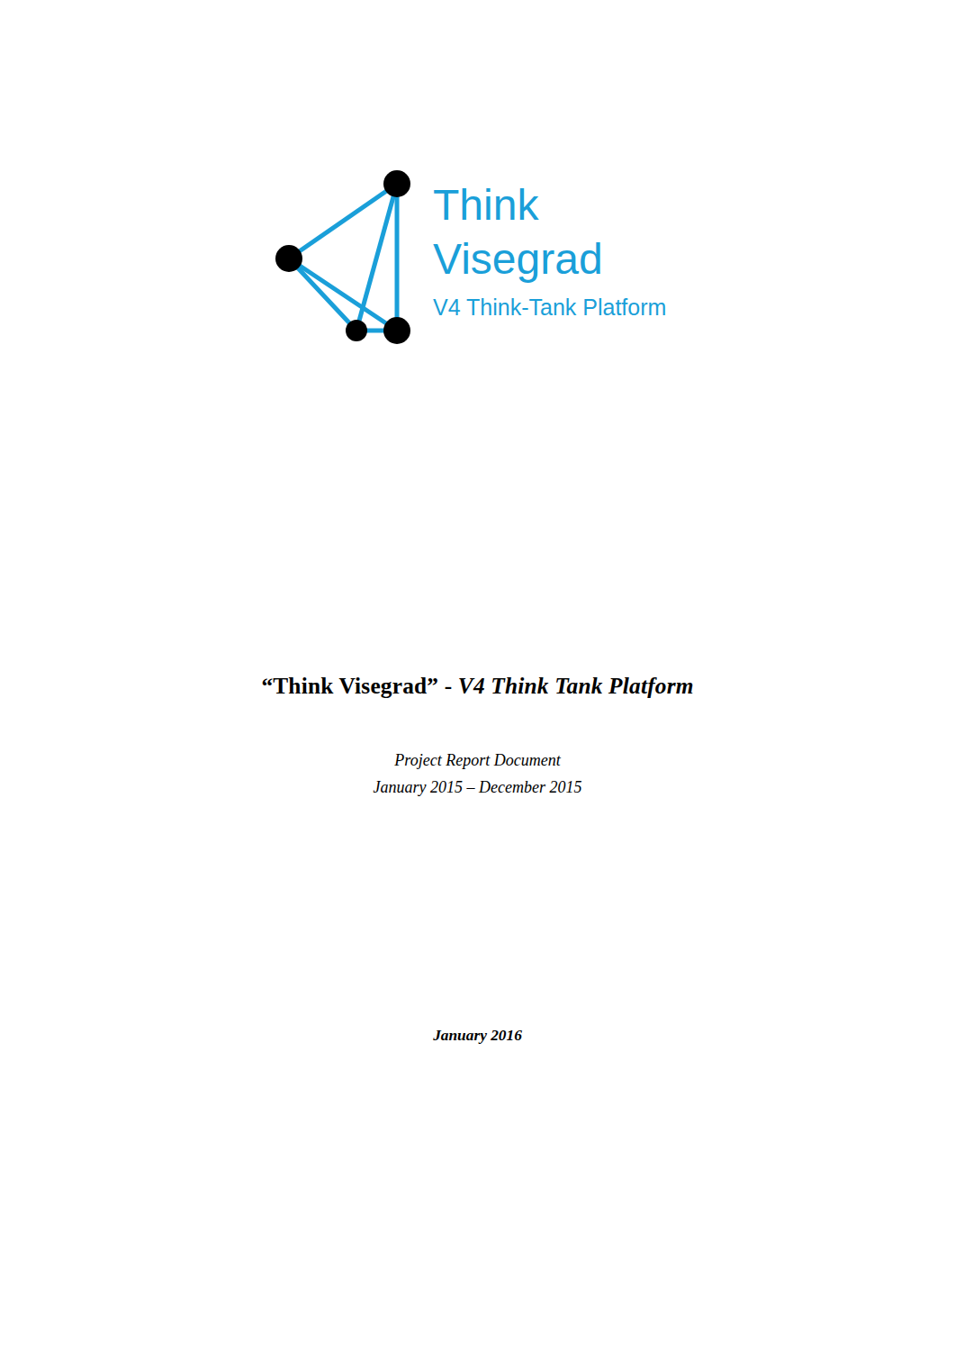Think Visegrad V4 Think-Tank Platform
“Think Visegrad” - V4 Think Tank Platform
Project Report Document
January 2015 – December 2015
January 2016